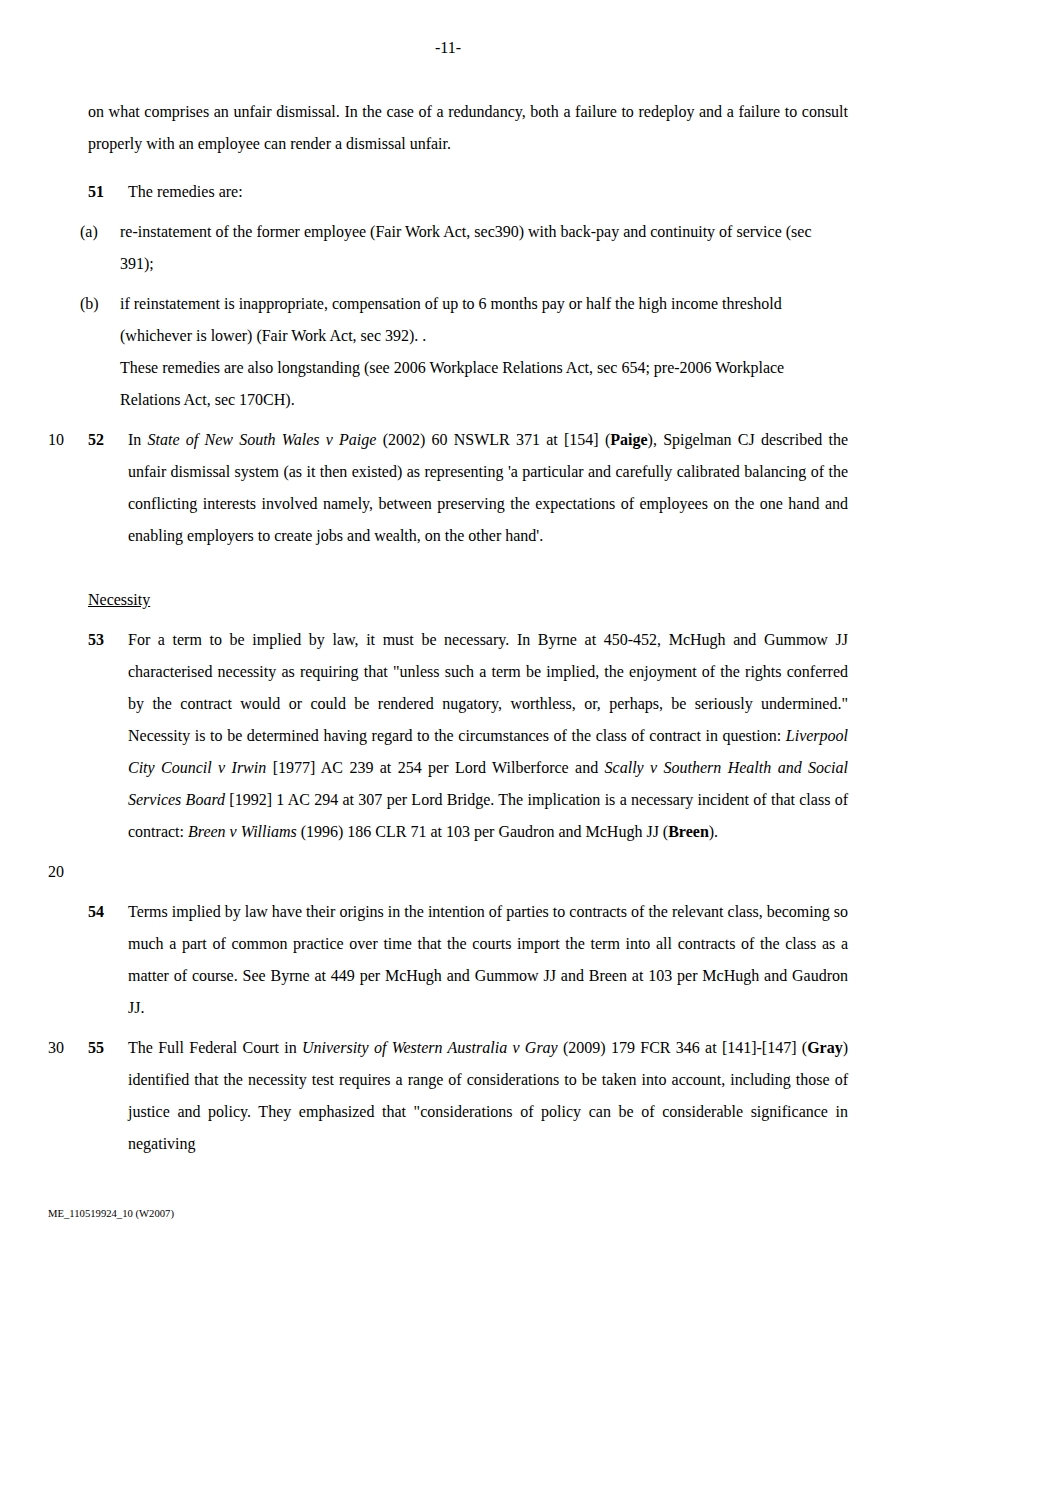-11-
on what comprises an unfair dismissal. In the case of a redundancy, both a failure to redeploy and a failure to consult properly with an employee can render a dismissal unfair.
51 The remedies are:
(a) re-instatement of the former employee (Fair Work Act, sec390) with back-pay and continuity of service (sec 391);
(b) if reinstatement is inappropriate, compensation of up to 6 months pay or half the high income threshold (whichever is lower) (Fair Work Act, sec 392). .
These remedies are also longstanding (see 2006 Workplace Relations Act, sec 654; pre-2006 Workplace Relations Act, sec 170CH).
10 52 In State of New South Wales v Paige (2002) 60 NSWLR 371 at [154] (Paige), Spigelman CJ described the unfair dismissal system (as it then existed) as representing 'a particular and carefully calibrated balancing of the conflicting interests involved namely, between preserving the expectations of employees on the one hand and enabling employers to create jobs and wealth, on the other hand'.
Necessity
53 For a term to be implied by law, it must be necessary. In Byrne at 450-452, McHugh and Gummow JJ characterised necessity as requiring that "unless such a term be implied, the enjoyment of the rights conferred by the contract would or could be rendered nugatory, worthless, or, perhaps, be seriously undermined." Necessity is to be determined having regard to the circumstances of the class of contract in question: Liverpool City Council v Irwin [1977] AC 239 at 254 per Lord Wilberforce and Scally v Southern Health and Social Services Board [1992] 1 AC 294 at 307 per Lord Bridge. The implication is a necessary incident of that class of contract: Breen v Williams (1996) 186 CLR 71 at 103 per Gaudron and McHugh JJ (Breen).
20
54 Terms implied by law have their origins in the intention of parties to contracts of the relevant class, becoming so much a part of common practice over time that the courts import the term into all contracts of the class as a matter of course. See Byrne at 449 per McHugh and Gummow JJ and Breen at 103 per McHugh and Gaudron JJ.
30 55 The Full Federal Court in University of Western Australia v Gray (2009) 179 FCR 346 at [141]-[147] (Gray) identified that the necessity test requires a range of considerations to be taken into account, including those of justice and policy. They emphasized that "considerations of policy can be of considerable significance in negativing
ME_110519924_10 (W2007)